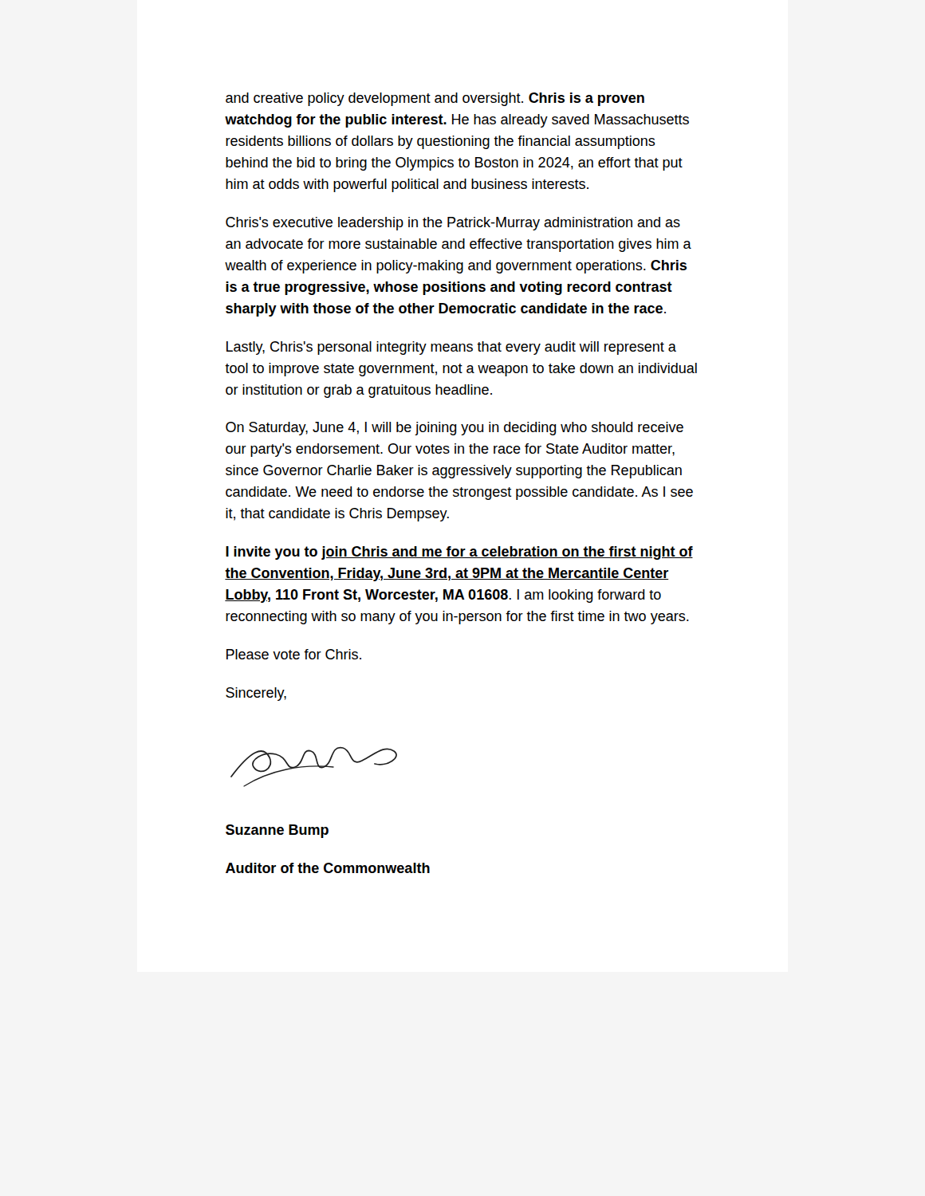and creative policy development and oversight. Chris is a proven watchdog for the public interest. He has already saved Massachusetts residents billions of dollars by questioning the financial assumptions behind the bid to bring the Olympics to Boston in 2024, an effort that put him at odds with powerful political and business interests.
Chris's executive leadership in the Patrick-Murray administration and as an advocate for more sustainable and effective transportation gives him a wealth of experience in policy-making and government operations. Chris is a true progressive, whose positions and voting record contrast sharply with those of the other Democratic candidate in the race.
Lastly, Chris's personal integrity means that every audit will represent a tool to improve state government, not a weapon to take down an individual or institution or grab a gratuitous headline.
On Saturday, June 4, I will be joining you in deciding who should receive our party's endorsement. Our votes in the race for State Auditor matter, since Governor Charlie Baker is aggressively supporting the Republican candidate. We need to endorse the strongest possible candidate. As I see it, that candidate is Chris Dempsey.
I invite you to join Chris and me for a celebration on the first night of the Convention, Friday, June 3rd, at 9PM at the Mercantile Center Lobby, 110 Front St, Worcester, MA 01608. I am looking forward to reconnecting with so many of you in-person for the first time in two years.
Please vote for Chris.
Sincerely,
Suzanne Bump
Auditor of the Commonwealth